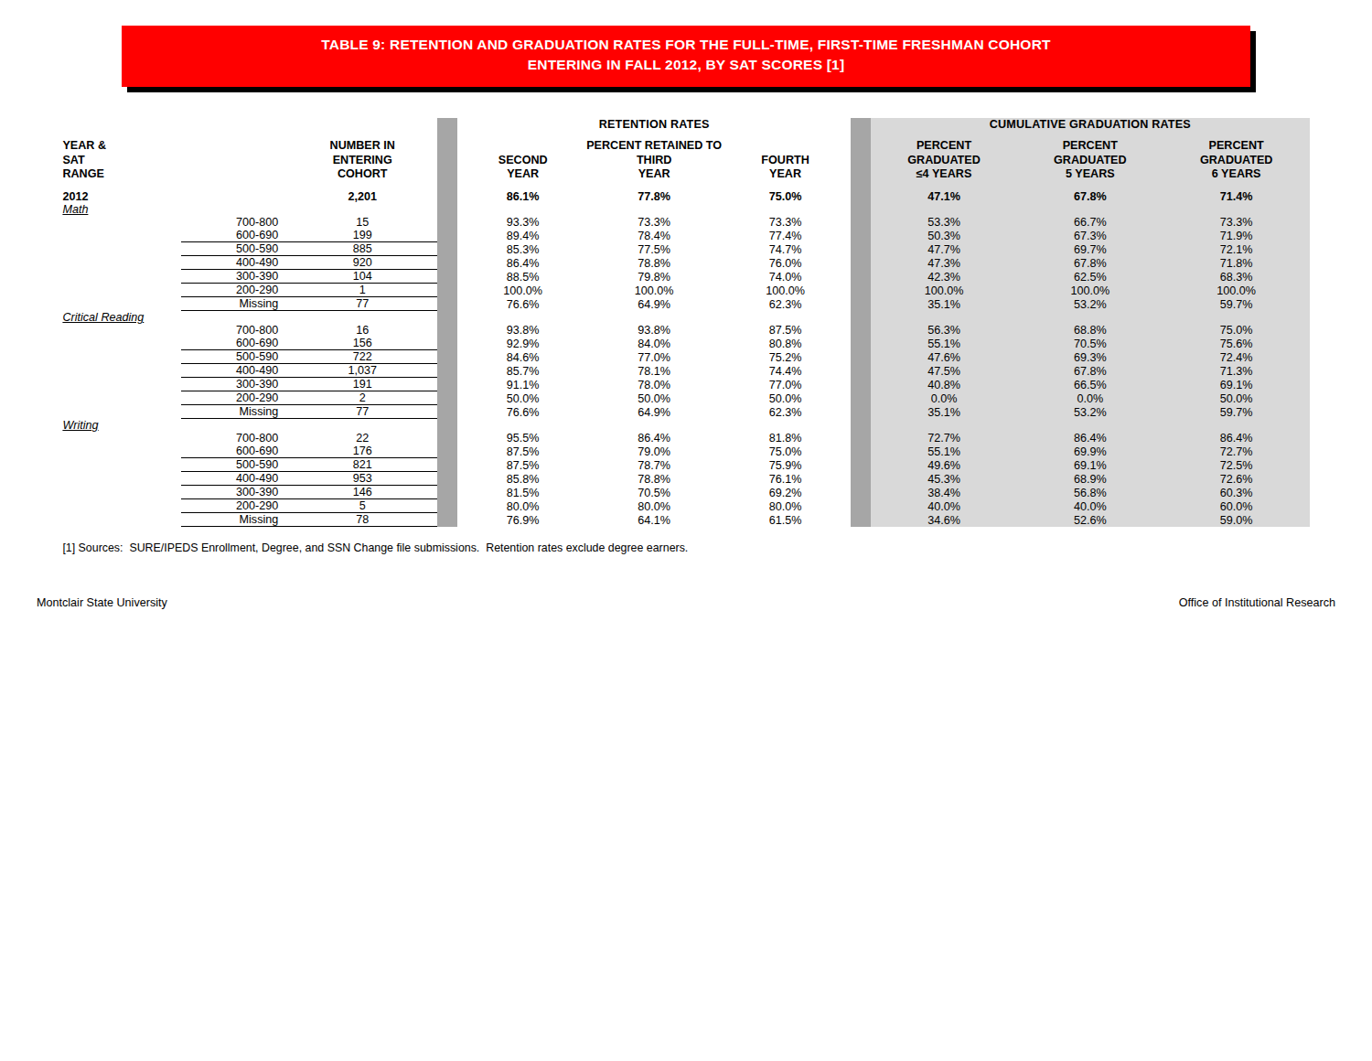TABLE 9: RETENTION AND GRADUATION RATES FOR THE FULL-TIME, FIRST-TIME FRESHMAN COHORT
ENTERING IN FALL 2012, BY SAT SCORES [1]
| | | RETENTION RATES | | CUMULATIVE GRADUATION RATES |
| YEAR & | | NUMBER IN | | PERCENT RETAINED TO | | PERCENT | PERCENT | PERCENT |
| SAT | | ENTERING | | SECOND | THIRD | FOURTH | | GRADUATED | GRADUATED | GRADUATED |
| RANGE | | COHORT | | YEAR | YEAR | YEAR | | ≤4 YEARS | 5 YEARS | 6 YEARS |
| 2012 | | 2,201 | | 86.1% | 77.8% | 75.0% | | 47.1% | 67.8% | 71.4% |
| Math | | | | | |
| | 700-800 | 15 | | 93.3% | 73.3% | 73.3% | | 53.3% | 66.7% | 73.3% |
| | 600-690 | 199 | | 89.4% | 78.4% | 77.4% | | 50.3% | 67.3% | 71.9% |
| | 500-590 | 885 | | 85.3% | 77.5% | 74.7% | | 47.7% | 69.7% | 72.1% |
| | 400-490 | 920 | | 86.4% | 78.8% | 76.0% | | 47.3% | 67.8% | 71.8% |
| | 300-390 | 104 | | 88.5% | 79.8% | 74.0% | | 42.3% | 62.5% | 68.3% |
| | 200-290 | 1 | | 100.0% | 100.0% | 100.0% | | 100.0% | 100.0% | 100.0% |
| | Missing | 77 | | 76.6% | 64.9% | 62.3% | | 35.1% | 53.2% | 59.7% |
| Critical Reading | | | | | |
| | 700-800 | 16 | | 93.8% | 93.8% | 87.5% | | 56.3% | 68.8% | 75.0% |
| | 600-690 | 156 | | 92.9% | 84.0% | 80.8% | | 55.1% | 70.5% | 75.6% |
| | 500-590 | 722 | | 84.6% | 77.0% | 75.2% | | 47.6% | 69.3% | 72.4% |
| | 400-490 | 1,037 | | 85.7% | 78.1% | 74.4% | | 47.5% | 67.8% | 71.3% |
| | 300-390 | 191 | | 91.1% | 78.0% | 77.0% | | 40.8% | 66.5% | 69.1% |
| | 200-290 | 2 | | 50.0% | 50.0% | 50.0% | | 0.0% | 0.0% | 50.0% |
| | Missing | 77 | | 76.6% | 64.9% | 62.3% | | 35.1% | 53.2% | 59.7% |
| Writing | | | | | |
| | 700-800 | 22 | | 95.5% | 86.4% | 81.8% | | 72.7% | 86.4% | 86.4% |
| | 600-690 | 176 | | 87.5% | 79.0% | 75.0% | | 55.1% | 69.9% | 72.7% |
| | 500-590 | 821 | | 87.5% | 78.7% | 75.9% | | 49.6% | 69.1% | 72.5% |
| | 400-490 | 953 | | 85.8% | 78.8% | 76.1% | | 45.3% | 68.9% | 72.6% |
| | 300-390 | 146 | | 81.5% | 70.5% | 69.2% | | 38.4% | 56.8% | 60.3% |
| | 200-290 | 5 | | 80.0% | 80.0% | 80.0% | | 40.0% | 40.0% | 60.0% |
| | Missing | 78 | | 76.9% | 64.1% | 61.5% | | 34.6% | 52.6% | 59.0% |
[1] Sources: SURE/IPEDS Enrollment, Degree, and SSN Change file submissions. Retention rates exclude degree earners.
Montclair State University
Office of Institutional Research